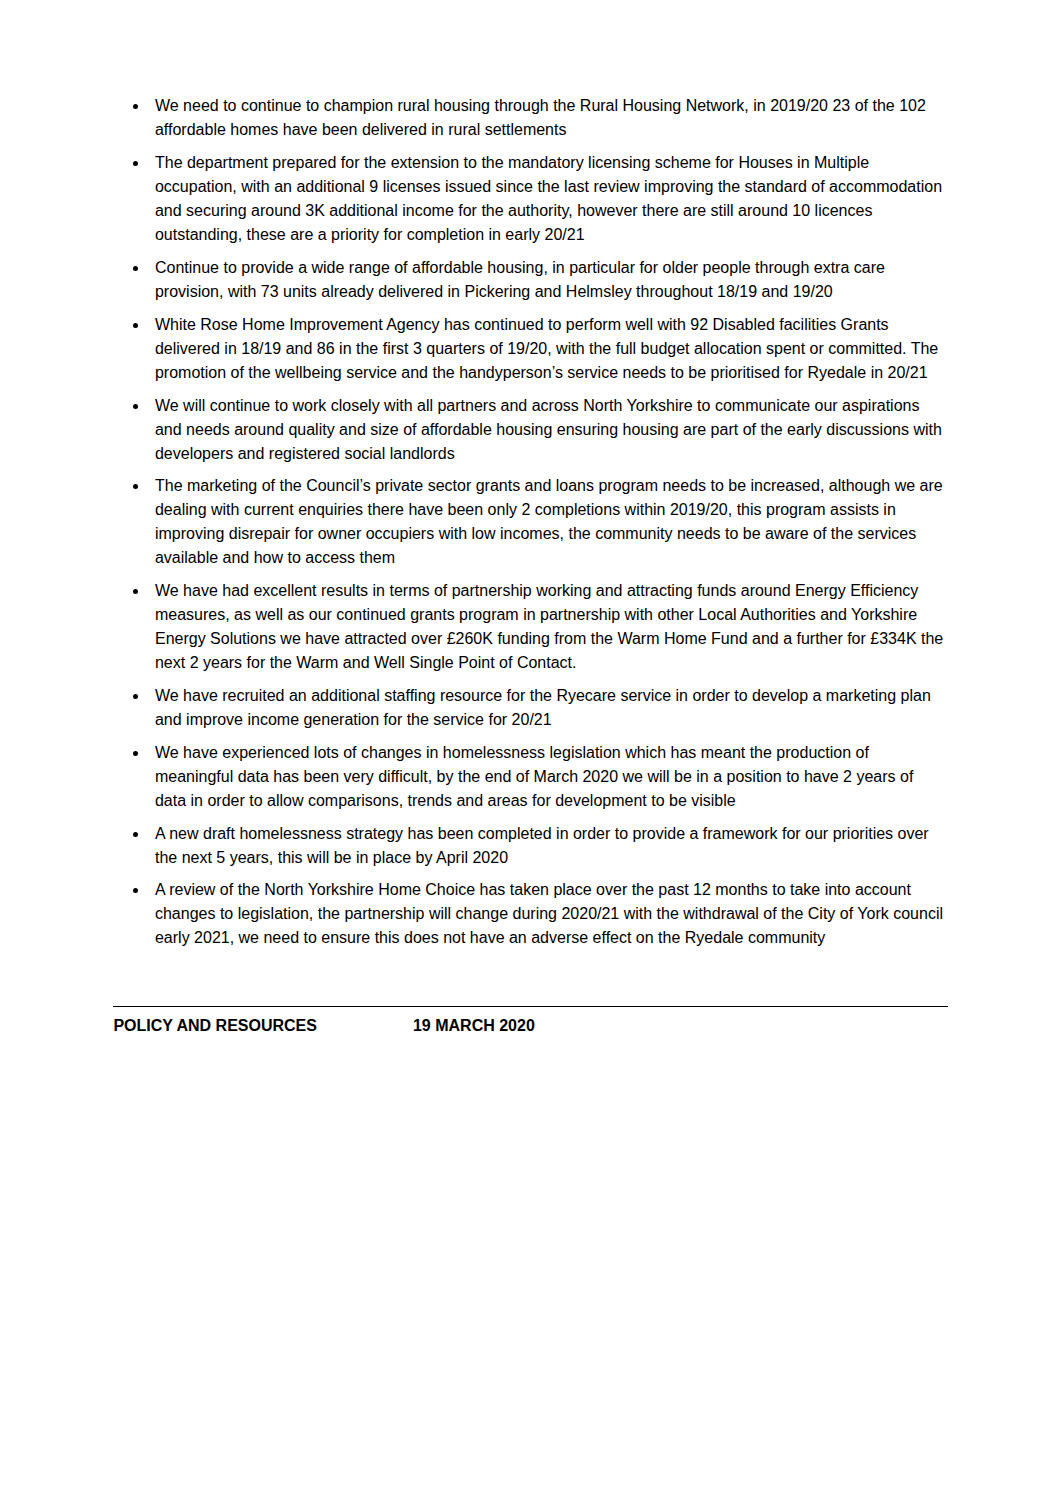We need to continue to champion rural housing through the Rural Housing Network, in 2019/20 23 of the 102 affordable homes have been delivered in rural settlements
The department prepared for the extension to the mandatory licensing scheme for Houses in Multiple occupation, with an additional 9 licenses issued since the last review improving the standard of accommodation and securing around 3K additional income for the authority, however there are still around 10 licences outstanding, these are a priority for completion in early 20/21
Continue to provide a wide range of affordable housing, in particular for older people through extra care provision, with 73 units already delivered in Pickering and Helmsley throughout 18/19 and 19/20
White Rose Home Improvement Agency has continued to perform well with 92 Disabled facilities Grants delivered in 18/19 and 86 in the first 3 quarters of 19/20, with the full budget allocation spent or committed. The promotion of the wellbeing service and the handyperson’s service needs to be prioritised for Ryedale in 20/21
We will continue to work closely with all partners and across North Yorkshire to communicate our aspirations and needs around quality and size of affordable housing ensuring housing are part of the early discussions with developers and registered social landlords
The marketing of the Council’s private sector grants and loans program needs to be increased, although we are dealing with current enquiries there have been only 2 completions within 2019/20, this program assists in improving disrepair for owner occupiers with low incomes, the community needs to be aware of the services available and how to access them
We have had excellent results in terms of partnership working and attracting funds around Energy Efficiency measures, as well as our continued grants program in partnership with other Local Authorities and Yorkshire Energy Solutions we have attracted over £260K funding from the Warm Home Fund and a further for £334K the next 2 years for the Warm and Well Single Point of Contact.
We have recruited an additional staffing resource for the Ryecare service in order to develop a marketing plan and improve income generation for the service for 20/21
We have experienced lots of changes in homelessness legislation which has meant the production of meaningful data has been very difficult, by the end of March 2020 we will be in a position to have 2 years of data in order to allow comparisons, trends and areas for development to be visible
A new draft homelessness strategy has been completed in order to provide a framework for our priorities over the next 5 years, this will be in place by April 2020
A review of the North Yorkshire Home Choice has taken place over the past 12 months to take into account changes to legislation, the partnership will change during 2020/21 with the withdrawal of the City of York council early 2021, we need to ensure this does not have an adverse effect on the Ryedale community
POLICY AND RESOURCES 19 MARCH 2020